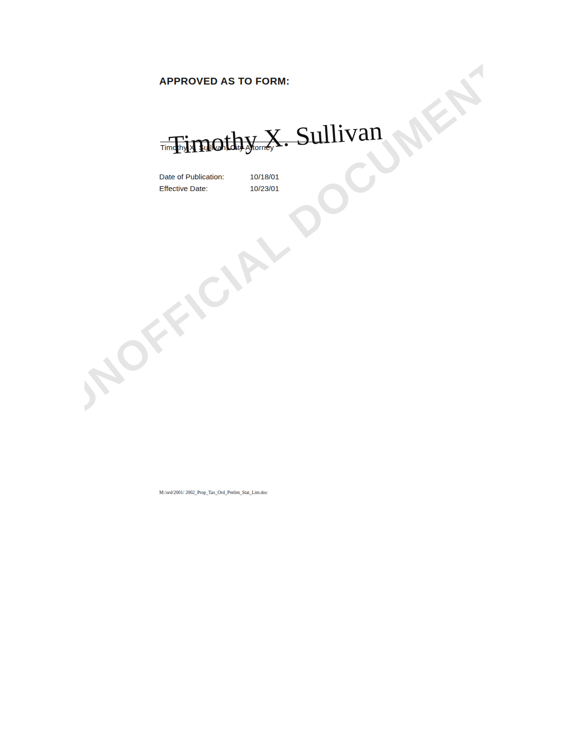UNOFFICIAL DOCUMENT
APPROVED AS TO FORM:
Timothy X. Sullivan
Timothy X. Sullivan, City Attorney
| Date of Publication: | 10/18/01 |
| Effective Date: | 10/23/01 |
M:/ord/2001/ 2002_Prop_Tax_Ord_Prelim_Stat_Lim.doc